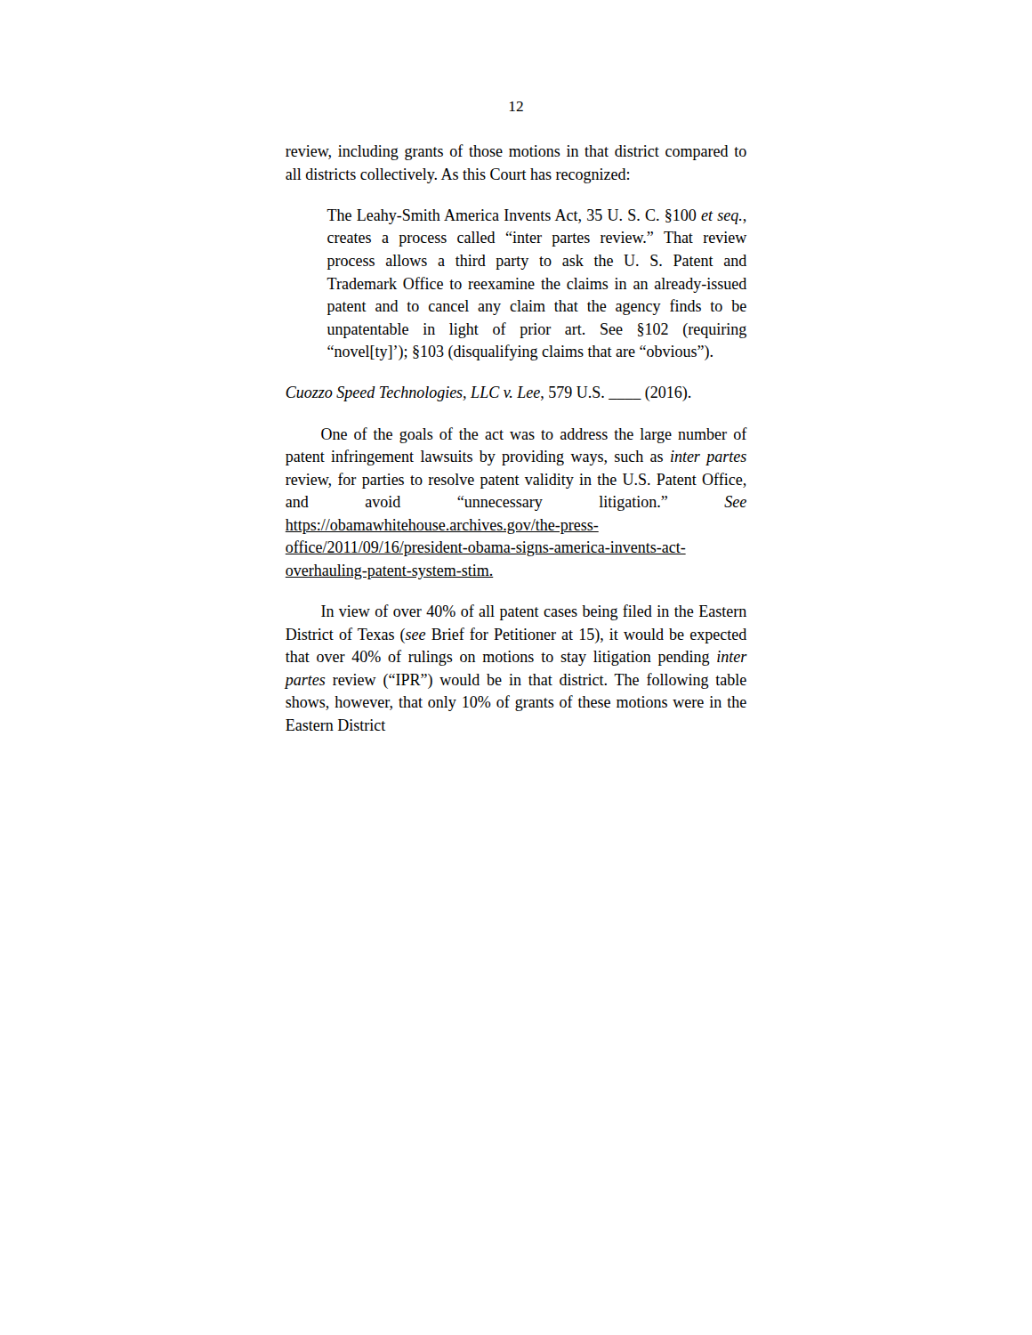12
review, including grants of those motions in that district compared to all districts collectively. As this Court has recognized:
The Leahy-Smith America Invents Act, 35 U. S. C. §100 et seq., creates a process called “inter partes review.” That review process allows a third party to ask the U. S. Patent and Trademark Office to reexamine the claims in an already-issued patent and to cancel any claim that the agency finds to be unpatentable in light of prior art. See §102 (requiring “novel[ty]’); §103 (disqualifying claims that are “obvious”).
Cuozzo Speed Technologies, LLC v. Lee, 579 U.S. ____ (2016).
One of the goals of the act was to address the large number of patent infringement lawsuits by providing ways, such as inter partes review, for parties to resolve patent validity in the U.S. Patent Office, and avoid “unnecessary litigation.” See https://obamawhitehouse.archives.gov/the-press-office/2011/09/16/president-obama-signs-america-invents-act-overhauling-patent-system-stim.
In view of over 40% of all patent cases being filed in the Eastern District of Texas (see Brief for Petitioner at 15), it would be expected that over 40% of rulings on motions to stay litigation pending inter partes review (“IPR”) would be in that district. The following table shows, however, that only 10% of grants of these motions were in the Eastern District